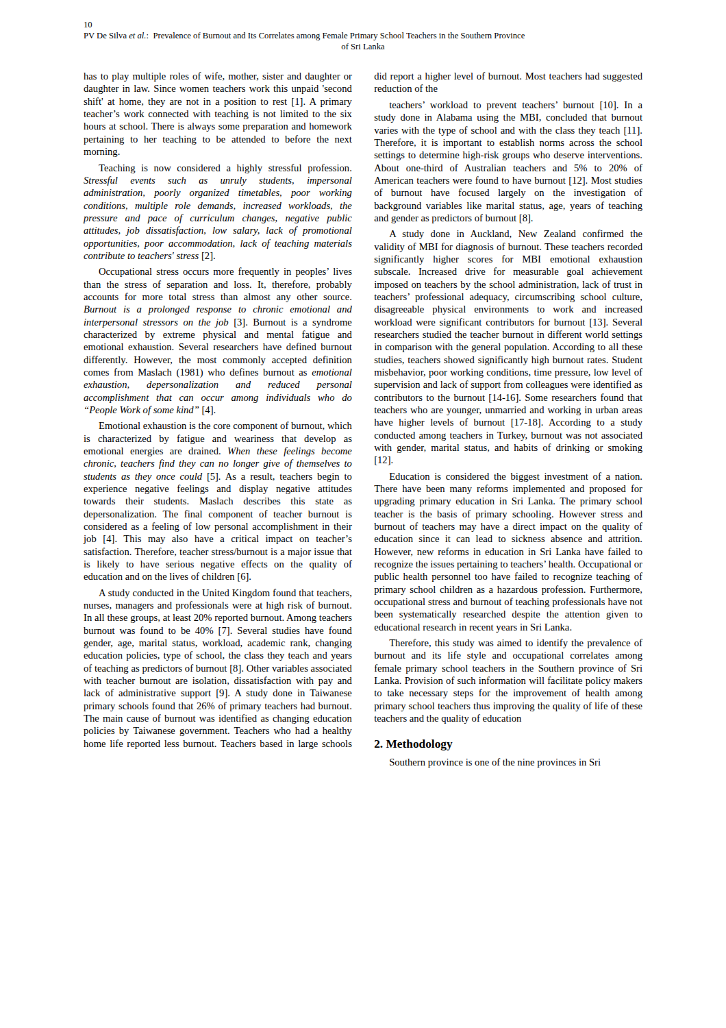10 PV De Silva et al.: Prevalence of Burnout and Its Correlates among Female Primary School Teachers in the Southern Province of Sri Lanka
has to play multiple roles of wife, mother, sister and daughter or daughter in law. Since women teachers work this unpaid 'second shift' at home, they are not in a position to rest [1]. A primary teacher’s work connected with teaching is not limited to the six hours at school. There is always some preparation and homework pertaining to her teaching to be attended to before the next morning.
Teaching is now considered a highly stressful profession. Stressful events such as unruly students, impersonal administration, poorly organized timetables, poor working conditions, multiple role demands, increased workloads, the pressure and pace of curriculum changes, negative public attitudes, job dissatisfaction, low salary, lack of promotional opportunities, poor accommodation, lack of teaching materials contribute to teachers' stress [2].
Occupational stress occurs more frequently in peoples’ lives than the stress of separation and loss. It, therefore, probably accounts for more total stress than almost any other source. Burnout is a prolonged response to chronic emotional and interpersonal stressors on the job [3]. Burnout is a syndrome characterized by extreme physical and mental fatigue and emotional exhaustion. Several researchers have defined burnout differently. However, the most commonly accepted definition comes from Maslach (1981) who defines burnout as emotional exhaustion, depersonalization and reduced personal accomplishment that can occur among individuals who do “People Work of some kind” [4].
Emotional exhaustion is the core component of burnout, which is characterized by fatigue and weariness that develop as emotional energies are drained. When these feelings become chronic, teachers find they can no longer give of themselves to students as they once could [5]. As a result, teachers begin to experience negative feelings and display negative attitudes towards their students. Maslach describes this state as depersonalization. The final component of teacher burnout is considered as a feeling of low personal accomplishment in their job [4]. This may also have a critical impact on teacher’s satisfaction. Therefore, teacher stress/burnout is a major issue that is likely to have serious negative effects on the quality of education and on the lives of children [6].
A study conducted in the United Kingdom found that teachers, nurses, managers and professionals were at high risk of burnout. In all these groups, at least 20% reported burnout. Among teachers burnout was found to be 40% [7]. Several studies have found gender, age, marital status, workload, academic rank, changing education policies, type of school, the class they teach and years of teaching as predictors of burnout [8]. Other variables associated with teacher burnout are isolation, dissatisfaction with pay and lack of administrative support [9]. A study done in Taiwanese primary schools found that 26% of primary teachers had burnout. The main cause of burnout was identified as changing education policies by Taiwanese government. Teachers who had a healthy home life reported less burnout. Teachers based in large schools did report a higher level of burnout. Most teachers had suggested reduction of the
teachers’ workload to prevent teachers’ burnout [10]. In a study done in Alabama using the MBI, concluded that burnout varies with the type of school and with the class they teach [11]. Therefore, it is important to establish norms across the school settings to determine high-risk groups who deserve interventions. About one-third of Australian teachers and 5% to 20% of American teachers were found to have burnout [12]. Most studies of burnout have focused largely on the investigation of background variables like marital status, age, years of teaching and gender as predictors of burnout [8].
A study done in Auckland, New Zealand confirmed the validity of MBI for diagnosis of burnout. These teachers recorded significantly higher scores for MBI emotional exhaustion subscale. Increased drive for measurable goal achievement imposed on teachers by the school administration, lack of trust in teachers’ professional adequacy, circumscribing school culture, disagreeable physical environments to work and increased workload were significant contributors for burnout [13]. Several researchers studied the teacher burnout in different world settings in comparison with the general population. According to all these studies, teachers showed significantly high burnout rates. Student misbehavior, poor working conditions, time pressure, low level of supervision and lack of support from colleagues were identified as contributors to the burnout [14-16]. Some researchers found that teachers who are younger, unmarried and working in urban areas have higher levels of burnout [17-18]. According to a study conducted among teachers in Turkey, burnout was not associated with gender, marital status, and habits of drinking or smoking [12].
Education is considered the biggest investment of a nation. There have been many reforms implemented and proposed for upgrading primary education in Sri Lanka. The primary school teacher is the basis of primary schooling. However stress and burnout of teachers may have a direct impact on the quality of education since it can lead to sickness absence and attrition. However, new reforms in education in Sri Lanka have failed to recognize the issues pertaining to teachers’ health. Occupational or public health personnel too have failed to recognize teaching of primary school children as a hazardous profession. Furthermore, occupational stress and burnout of teaching professionals have not been systematically researched despite the attention given to educational research in recent years in Sri Lanka.
Therefore, this study was aimed to identify the prevalence of burnout and its life style and occupational correlates among female primary school teachers in the Southern province of Sri Lanka. Provision of such information will facilitate policy makers to take necessary steps for the improvement of health among primary school teachers thus improving the quality of life of these teachers and the quality of education
2. Methodology
Southern province is one of the nine provinces in Sri